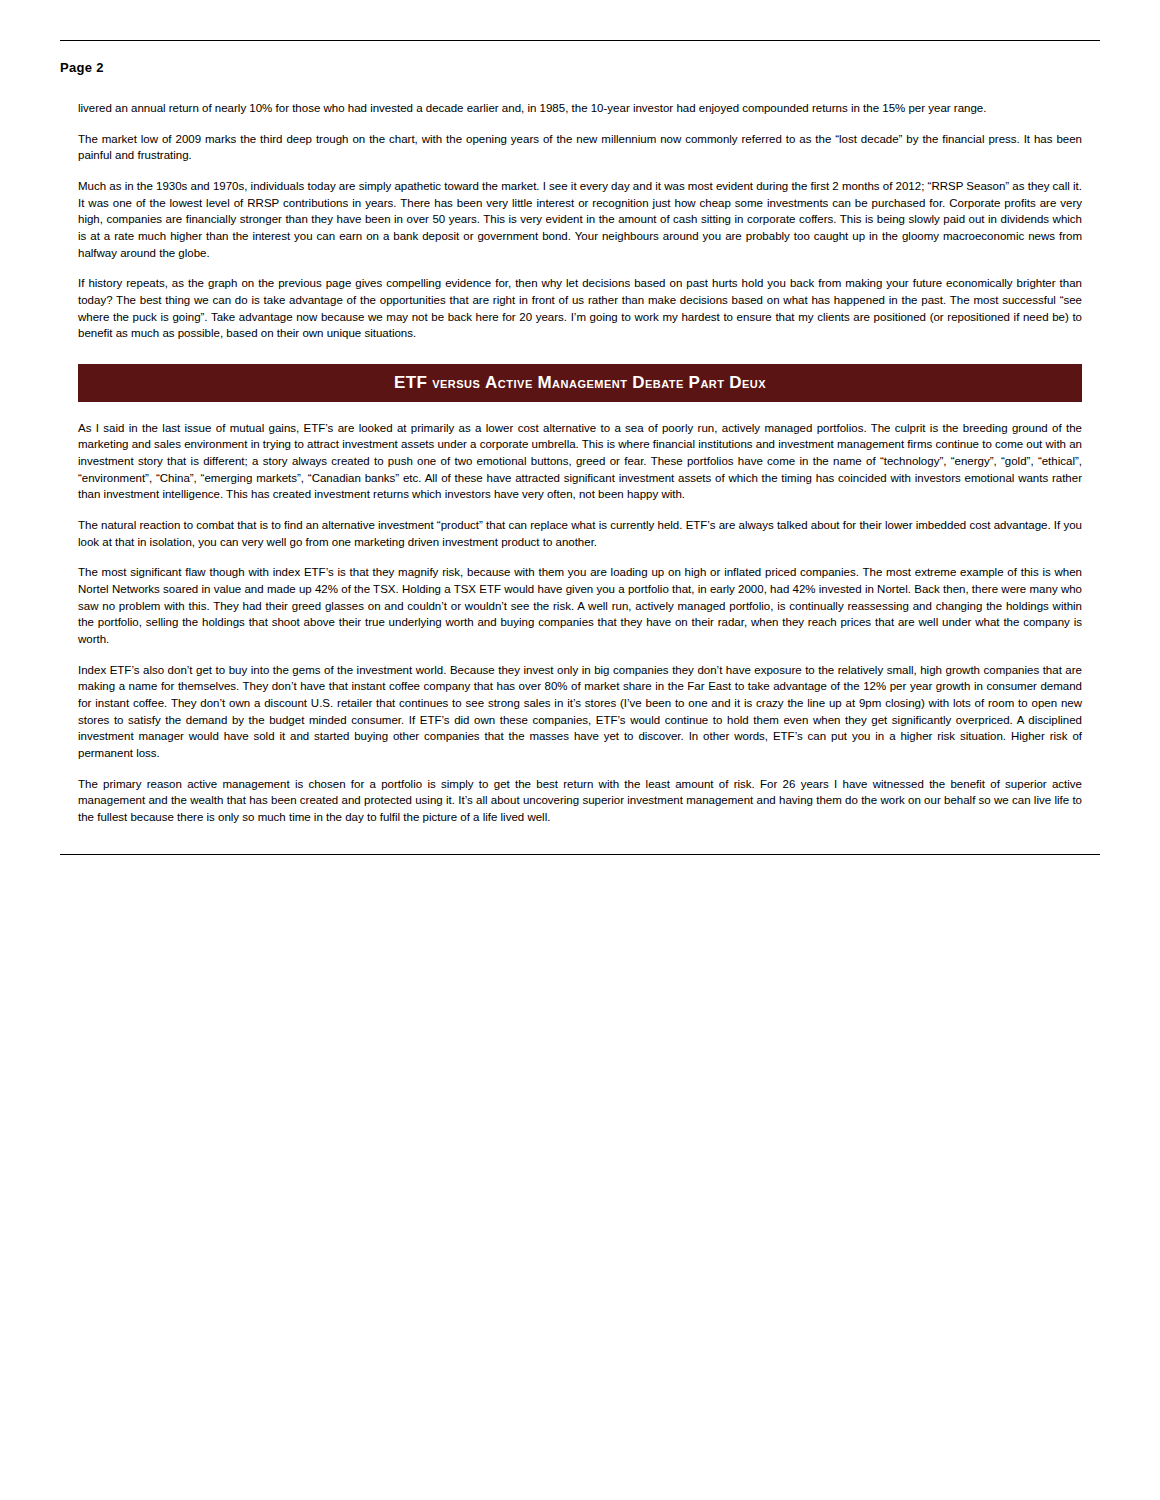Page 2
livered an annual return of nearly 10% for those who had invested a decade earlier and, in 1985, the 10-year investor had enjoyed compounded returns in the 15% per year range.
The market low of 2009 marks the third deep trough on the chart, with the opening years of the new millennium now commonly referred to as the “lost decade” by the financial press. It has been painful and frustrating.
Much as in the 1930s and 1970s, individuals today are simply apathetic toward the market. I see it every day and it was most evident during the first 2 months of 2012; “RRSP Season” as they call it. It was one of the lowest level of RRSP contributions in years. There has been very little interest or recognition just how cheap some investments can be purchased for. Corporate profits are very high, companies are financially stronger than they have been in over 50 years. This is very evident in the amount of cash sitting in corporate coffers. This is being slowly paid out in dividends which is at a rate much higher than the interest you can earn on a bank deposit or government bond. Your neighbours around you are probably too caught up in the gloomy macroeconomic news from halfway around the globe.
If history repeats, as the graph on the previous page gives compelling evidence for, then why let decisions based on past hurts hold you back from making your future economically brighter than today? The best thing we can do is take advantage of the opportunities that are right in front of us rather than make decisions based on what has happened in the past. The most successful “see where the puck is going”. Take advantage now because we may not be back here for 20 years. I’m going to work my hardest to ensure that my clients are positioned (or repositioned if need be) to benefit as much as possible, based on their own unique situations.
ETF versus Active Management Debate Part Deux
As I said in the last issue of mutual gains, ETF’s are looked at primarily as a lower cost alternative to a sea of poorly run, actively managed portfolios. The culprit is the breeding ground of the marketing and sales environment in trying to attract investment assets under a corporate umbrella. This is where financial institutions and investment management firms continue to come out with an investment story that is different; a story always created to push one of two emotional buttons, greed or fear. These portfolios have come in the name of “technology”, “energy”, “gold”, “ethical”, “environment”, “China”, “emerging markets”, “Canadian banks” etc. All of these have attracted significant investment assets of which the timing has coincided with investors emotional wants rather than investment intelligence. This has created investment returns which investors have very often, not been happy with.
The natural reaction to combat that is to find an alternative investment “product” that can replace what is currently held. ETF’s are always talked about for their lower imbedded cost advantage. If you look at that in isolation, you can very well go from one marketing driven investment product to another.
The most significant flaw though with index ETF’s is that they magnify risk, because with them you are loading up on high or inflated priced companies. The most extreme example of this is when Nortel Networks soared in value and made up 42% of the TSX. Holding a TSX ETF would have given you a portfolio that, in early 2000, had 42% invested in Nortel. Back then, there were many who saw no problem with this. They had their greed glasses on and couldn’t or wouldn’t see the risk. A well run, actively managed portfolio, is continually reassessing and changing the holdings within the portfolio, selling the holdings that shoot above their true underlying worth and buying companies that they have on their radar, when they reach prices that are well under what the company is worth.
Index ETF’s also don’t get to buy into the gems of the investment world. Because they invest only in big companies they don’t have exposure to the relatively small, high growth companies that are making a name for themselves. They don’t have that instant coffee company that has over 80% of market share in the Far East to take advantage of the 12% per year growth in consumer demand for instant coffee. They don’t own a discount U.S. retailer that continues to see strong sales in it’s stores (I’ve been to one and it is crazy the line up at 9pm closing) with lots of room to open new stores to satisfy the demand by the budget minded consumer. If ETF’s did own these companies, ETF’s would continue to hold them even when they get significantly overpriced. A disciplined investment manager would have sold it and started buying other companies that the masses have yet to discover. In other words, ETF’s can put you in a higher risk situation. Higher risk of permanent loss.
The primary reason active management is chosen for a portfolio is simply to get the best return with the least amount of risk. For 26 years I have witnessed the benefit of superior active management and the wealth that has been created and protected using it. It’s all about uncovering superior investment management and having them do the work on our behalf so we can live life to the fullest because there is only so much time in the day to fulfil the picture of a life lived well.